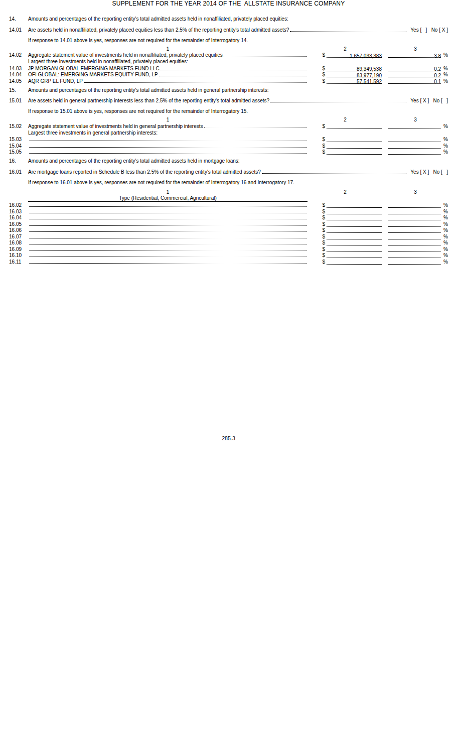SUPPLEMENT FOR THE YEAR 2014 OF THE ALLSTATE INSURANCE COMPANY
14.
Amounts and percentages of the reporting entity's total admitted assets held in nonaffiliated, privately placed equities:
14.01
Are assets held in nonaffiliated, privately placed equities less than 2.5% of the reporting entity's total admitted assets?
Yes [ ] No [ X ]
If response to 14.01 above is yes, responses are not required for the remainder of Interrogatory 14.
1
2
3
14.02
Aggregate statement value of investments held in nonaffiliated, privately placed equities
$1,657,033,383
3.8%
Largest three investments held in nonaffiliated, privately placed equities:
14.03
JP MORGAN GLOBAL EMERGING MARKETS FUND LLC
$89,349,538
0.2%
14.04
OFI GLOBAL: EMERGING MARKETS EQUITY FUND, LP
$83,977,190
0.2%
14.05
AQR GRP EL FUND, LP
$57,541,592
0.1%
15.
Amounts and percentages of the reporting entity's total admitted assets held in general partnership interests:
15.01
Are assets held in general partnership interests less than 2.5% of the reporting entity's total admitted assets?
Yes [ X ] No [ ]
If response to 15.01 above is yes, responses are not required for the remainder of Interrogatory 15.
1
2
3
15.02
Aggregate statement value of investments held in general partnership interests
$
%
Largest three investments in general partnership interests:
15.03
$
%
15.04
$
%
15.05
$
%
16.
Amounts and percentages of the reporting entity's total admitted assets held in mortgage loans:
16.01
Are mortgage loans reported in Schedule B less than 2.5% of the reporting entity's total admitted assets?
Yes [ X ] No [ ]
If response to 16.01 above is yes, responses are not required for the remainder of Interrogatory 16 and Interrogatory 17.
1
2
3
Type (Residential, Commercial, Agricultural)
16.02
$
%
16.03
$
%
16.04
$
%
16.05
$
%
16.06
$
%
16.07
$
%
16.08
$
%
16.09
$
%
16.10
$
%
16.11
$
%
285.3